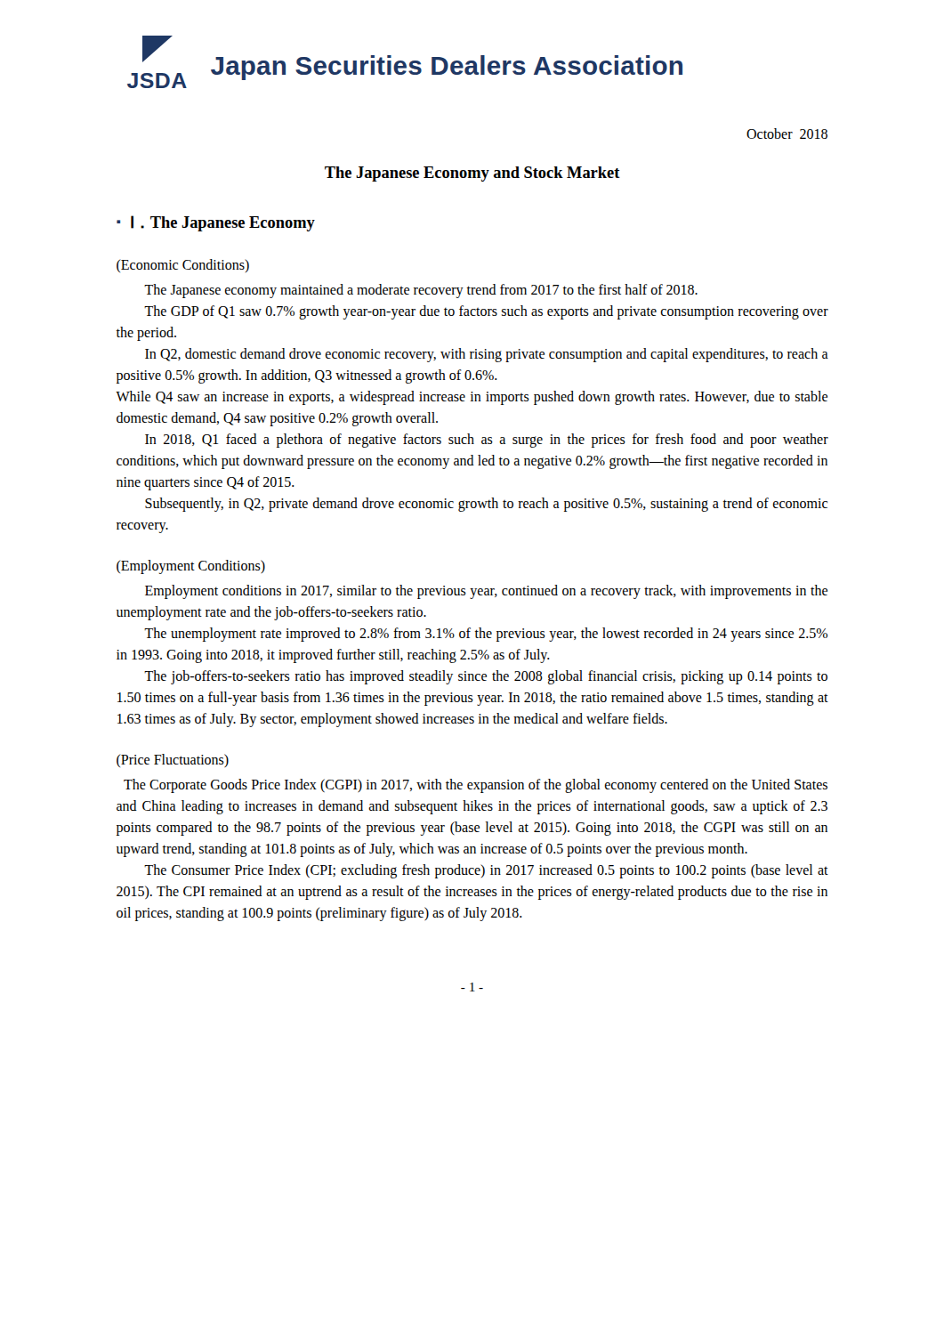JSDA
Japan Securities Dealers Association
October 2018
The Japanese Economy and Stock Market
Ⅰ．The Japanese Economy
(Economic Conditions)
The Japanese economy maintained a moderate recovery trend from 2017 to the first half of 2018.
The GDP of Q1 saw 0.7% growth year-on-year due to factors such as exports and private consumption recovering over the period.
In Q2, domestic demand drove economic recovery, with rising private consumption and capital expenditures, to reach a positive 0.5% growth. In addition, Q3 witnessed a growth of 0.6%.
While Q4 saw an increase in exports, a widespread increase in imports pushed down growth rates. However, due to stable domestic demand, Q4 saw positive 0.2% growth overall.
In 2018, Q1 faced a plethora of negative factors such as a surge in the prices for fresh food and poor weather conditions, which put downward pressure on the economy and led to a negative 0.2% growth—the first negative recorded in nine quarters since Q4 of 2015.
Subsequently, in Q2, private demand drove economic growth to reach a positive 0.5%, sustaining a trend of economic recovery.
(Employment Conditions)
Employment conditions in 2017, similar to the previous year, continued on a recovery track, with improvements in the unemployment rate and the job-offers-to-seekers ratio.
The unemployment rate improved to 2.8% from 3.1% of the previous year, the lowest recorded in 24 years since 2.5% in 1993. Going into 2018, it improved further still, reaching 2.5% as of July.
The job-offers-to-seekers ratio has improved steadily since the 2008 global financial crisis, picking up 0.14 points to 1.50 times on a full-year basis from 1.36 times in the previous year. In 2018, the ratio remained above 1.5 times, standing at 1.63 times as of July. By sector, employment showed increases in the medical and welfare fields.
(Price Fluctuations)
The Corporate Goods Price Index (CGPI) in 2017, with the expansion of the global economy centered on the United States and China leading to increases in demand and subsequent hikes in the prices of international goods, saw a uptick of 2.3 points compared to the 98.7 points of the previous year (base level at 2015). Going into 2018, the CGPI was still on an upward trend, standing at 101.8 points as of July, which was an increase of 0.5 points over the previous month.
The Consumer Price Index (CPI; excluding fresh produce) in 2017 increased 0.5 points to 100.2 points (base level at 2015). The CPI remained at an uptrend as a result of the increases in the prices of energy-related products due to the rise in oil prices, standing at 100.9 points (preliminary figure) as of July 2018.
- 1 -